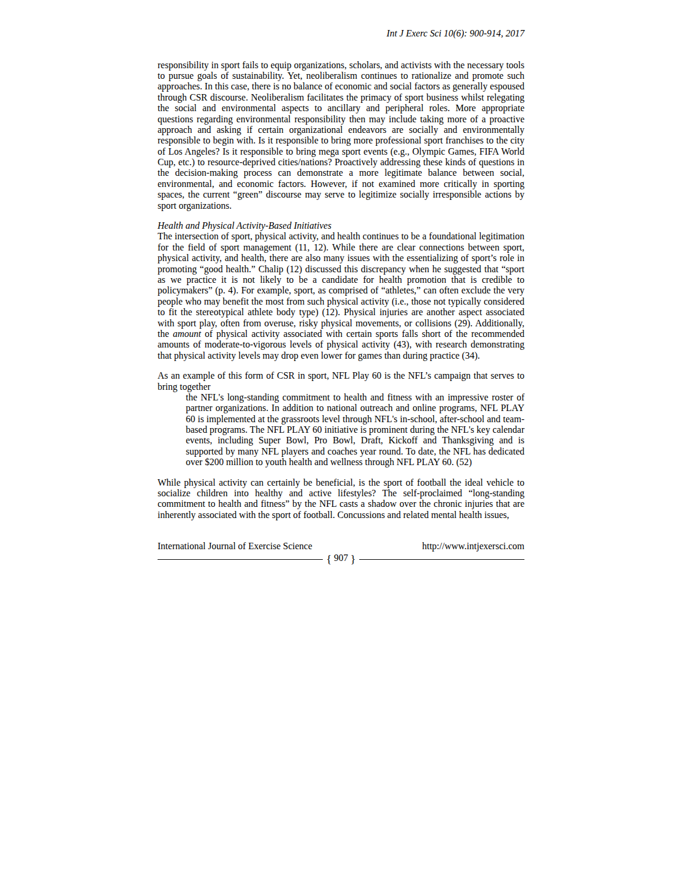Int J Exerc Sci 10(6): 900-914, 2017
responsibility in sport fails to equip organizations, scholars, and activists with the necessary tools to pursue goals of sustainability. Yet, neoliberalism continues to rationalize and promote such approaches. In this case, there is no balance of economic and social factors as generally espoused through CSR discourse. Neoliberalism facilitates the primacy of sport business whilst relegating the social and environmental aspects to ancillary and peripheral roles. More appropriate questions regarding environmental responsibility then may include taking more of a proactive approach and asking if certain organizational endeavors are socially and environmentally responsible to begin with. Is it responsible to bring more professional sport franchises to the city of Los Angeles? Is it responsible to bring mega sport events (e.g., Olympic Games, FIFA World Cup, etc.) to resource-deprived cities/nations? Proactively addressing these kinds of questions in the decision-making process can demonstrate a more legitimate balance between social, environmental, and economic factors. However, if not examined more critically in sporting spaces, the current “green” discourse may serve to legitimize socially irresponsible actions by sport organizations.
Health and Physical Activity-Based Initiatives
The intersection of sport, physical activity, and health continues to be a foundational legitimation for the field of sport management (11, 12). While there are clear connections between sport, physical activity, and health, there are also many issues with the essentializing of sport’s role in promoting “good health.” Chalip (12) discussed this discrepancy when he suggested that “sport as we practice it is not likely to be a candidate for health promotion that is credible to policymakers” (p. 4). For example, sport, as comprised of “athletes,” can often exclude the very people who may benefit the most from such physical activity (i.e., those not typically considered to fit the stereotypical athlete body type) (12). Physical injuries are another aspect associated with sport play, often from overuse, risky physical movements, or collisions (29). Additionally, the amount of physical activity associated with certain sports falls short of the recommended amounts of moderate-to-vigorous levels of physical activity (43), with research demonstrating that physical activity levels may drop even lower for games than during practice (34).
As an example of this form of CSR in sport, NFL Play 60 is the NFL’s campaign that serves to bring together
the NFL's long-standing commitment to health and fitness with an impressive roster of partner organizations. In addition to national outreach and online programs, NFL PLAY 60 is implemented at the grassroots level through NFL's in-school, after-school and team-based programs. The NFL PLAY 60 initiative is prominent during the NFL's key calendar events, including Super Bowl, Pro Bowl, Draft, Kickoff and Thanksgiving and is supported by many NFL players and coaches year round. To date, the NFL has dedicated over $200 million to youth health and wellness through NFL PLAY 60. (52)
While physical activity can certainly be beneficial, is the sport of football the ideal vehicle to socialize children into healthy and active lifestyles? The self-proclaimed “long-standing commitment to health and fitness” by the NFL casts a shadow over the chronic injuries that are inherently associated with the sport of football. Concussions and related mental health issues,
International Journal of Exercise Science
http://www.intjexersci.com
{ 907 }